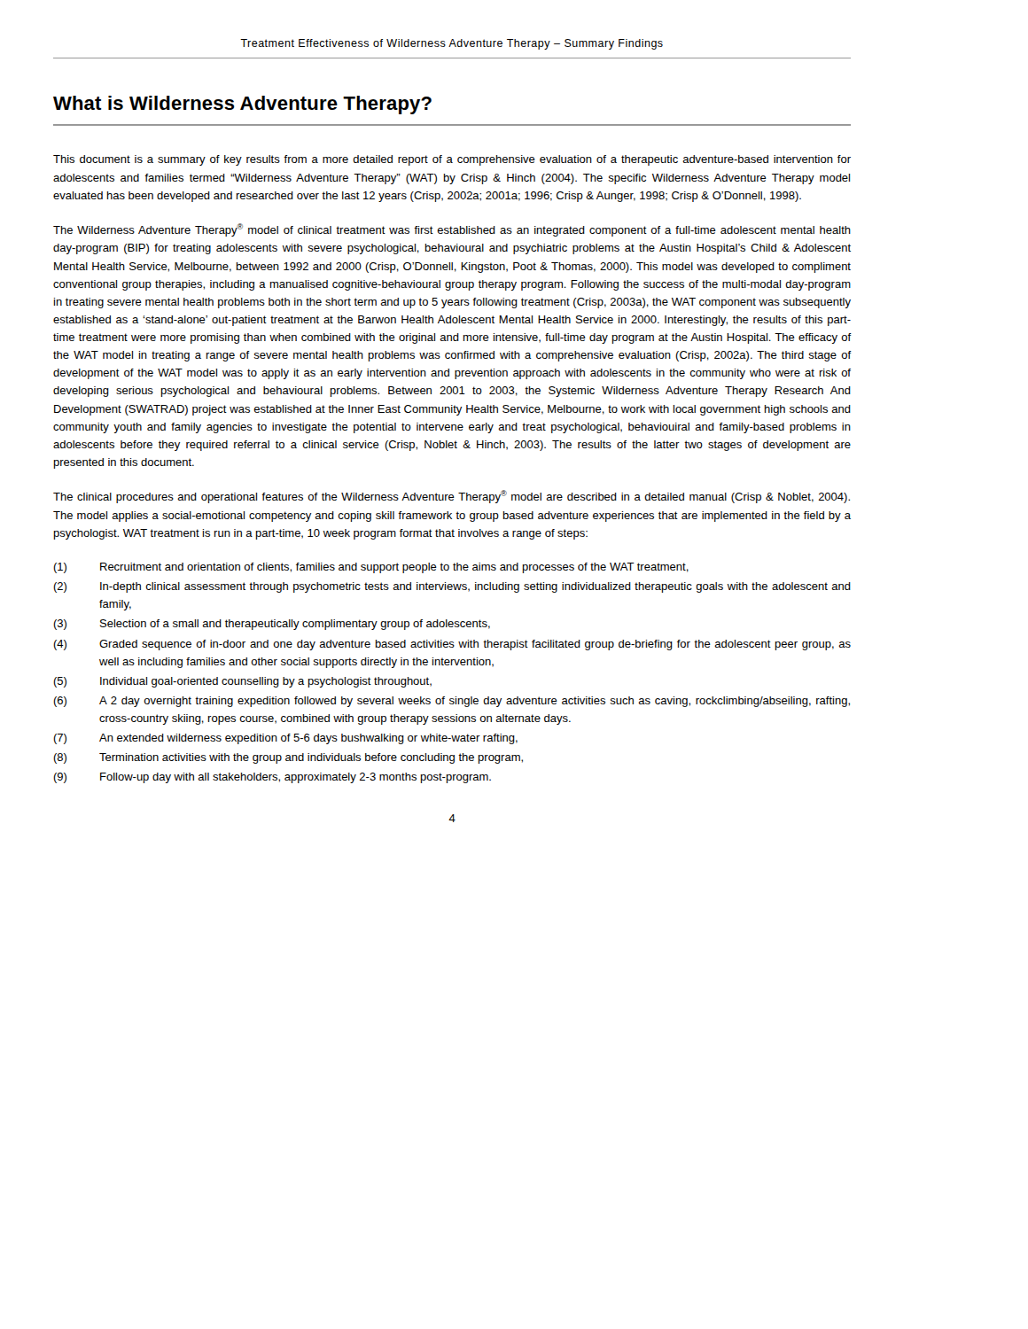Treatment Effectiveness of Wilderness Adventure Therapy – Summary Findings
What is Wilderness Adventure Therapy?
This document is a summary of key results from a more detailed report of a comprehensive evaluation of a therapeutic adventure-based intervention for adolescents and families termed “Wilderness Adventure Therapy” (WAT) by Crisp & Hinch (2004). The specific Wilderness Adventure Therapy model evaluated has been developed and researched over the last 12 years (Crisp, 2002a; 2001a; 1996; Crisp & Aunger, 1998; Crisp & O’Donnell, 1998).
The Wilderness Adventure Therapy® model of clinical treatment was first established as an integrated component of a full-time adolescent mental health day-program (BIP) for treating adolescents with severe psychological, behavioural and psychiatric problems at the Austin Hospital’s Child & Adolescent Mental Health Service, Melbourne, between 1992 and 2000 (Crisp, O’Donnell, Kingston, Poot & Thomas, 2000). This model was developed to compliment conventional group therapies, including a manualised cognitive-behavioural group therapy program. Following the success of the multi-modal day-program in treating severe mental health problems both in the short term and up to 5 years following treatment (Crisp, 2003a), the WAT component was subsequently established as a ‘stand-alone’ out-patient treatment at the Barwon Health Adolescent Mental Health Service in 2000. Interestingly, the results of this part-time treatment were more promising than when combined with the original and more intensive, full-time day program at the Austin Hospital. The efficacy of the WAT model in treating a range of severe mental health problems was confirmed with a comprehensive evaluation (Crisp, 2002a). The third stage of development of the WAT model was to apply it as an early intervention and prevention approach with adolescents in the community who were at risk of developing serious psychological and behavioural problems. Between 2001 to 2003, the Systemic Wilderness Adventure Therapy Research And Development (SWATRAD) project was established at the Inner East Community Health Service, Melbourne, to work with local government high schools and community youth and family agencies to investigate the potential to intervene early and treat psychological, behaviouiral and family-based problems in adolescents before they required referral to a clinical service (Crisp, Noblet & Hinch, 2003). The results of the latter two stages of development are presented in this document.
The clinical procedures and operational features of the Wilderness Adventure Therapy® model are described in a detailed manual (Crisp & Noblet, 2004). The model applies a social-emotional competency and coping skill framework to group based adventure experiences that are implemented in the field by a psychologist. WAT treatment is run in a part-time, 10 week program format that involves a range of steps:
Recruitment and orientation of clients, families and support people to the aims and processes of the WAT treatment,
In-depth clinical assessment through psychometric tests and interviews, including setting individualized therapeutic goals with the adolescent and family,
Selection of a small and therapeutically complimentary group of adolescents,
Graded sequence of in-door and one day adventure based activities with therapist facilitated group de-briefing for the adolescent peer group, as well as including families and other social supports directly in the intervention,
Individual goal-oriented counselling by a psychologist throughout,
A 2 day overnight training expedition followed by several weeks of single day adventure activities such as caving, rockclimbing/abseiling, rafting, cross-country skiing, ropes course, combined with group therapy sessions on alternate days.
An extended wilderness expedition of 5-6 days bushwalking or white-water rafting,
Termination activities with the group and individuals before concluding the program,
Follow-up day with all stakeholders, approximately 2-3 months post-program.
4